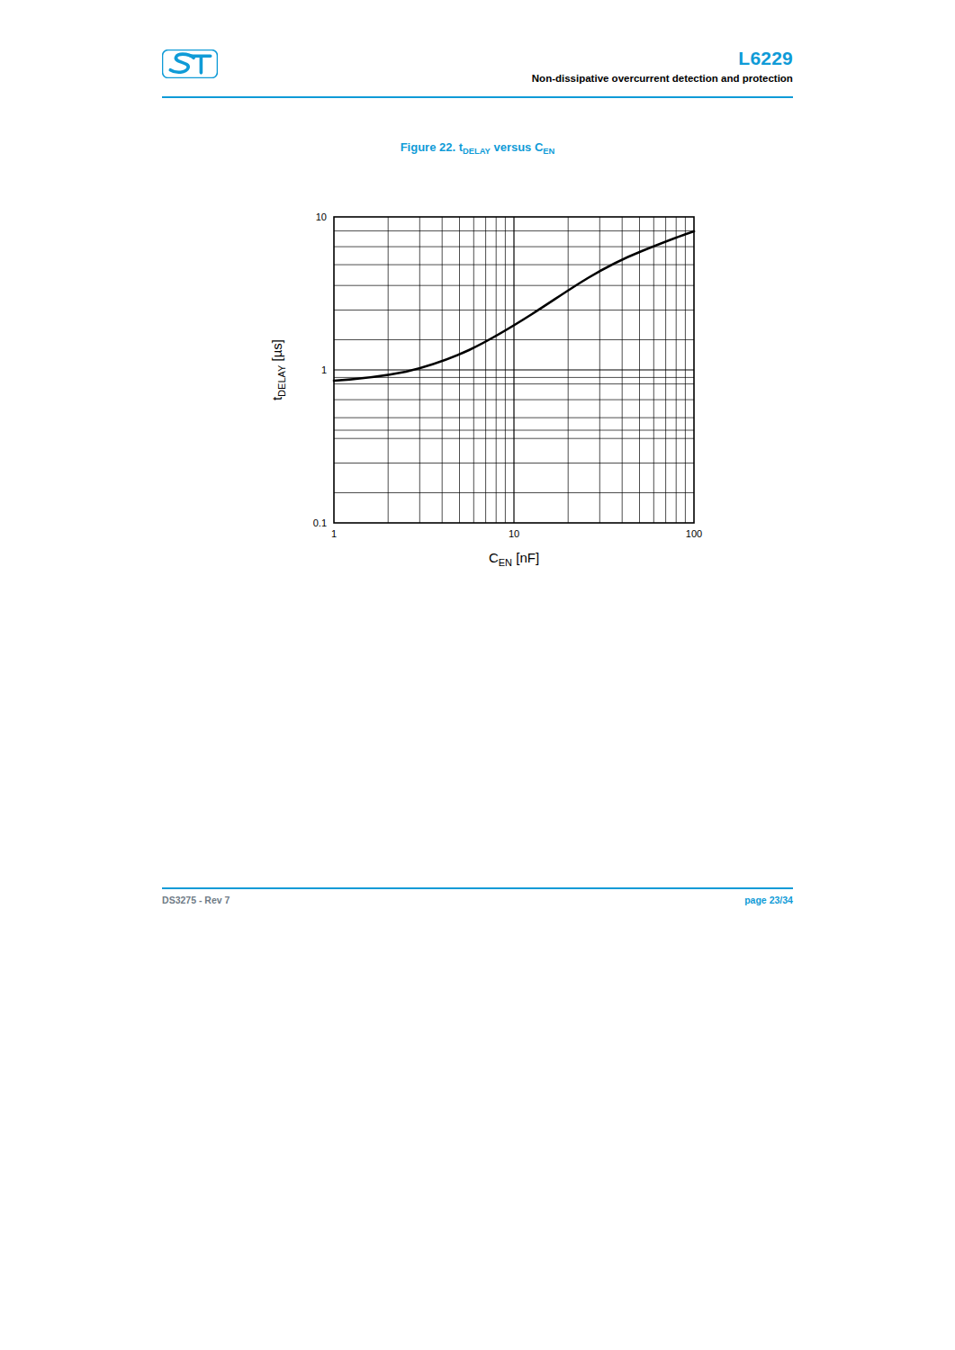L6229
Non-dissipative overcurrent detection and protection
Figure 22. tDELAY versus CEN
10 1 0.1 1 10 100 tDELAY [µs] CEN [nF]
DS3275 - Rev 7
page 23/34